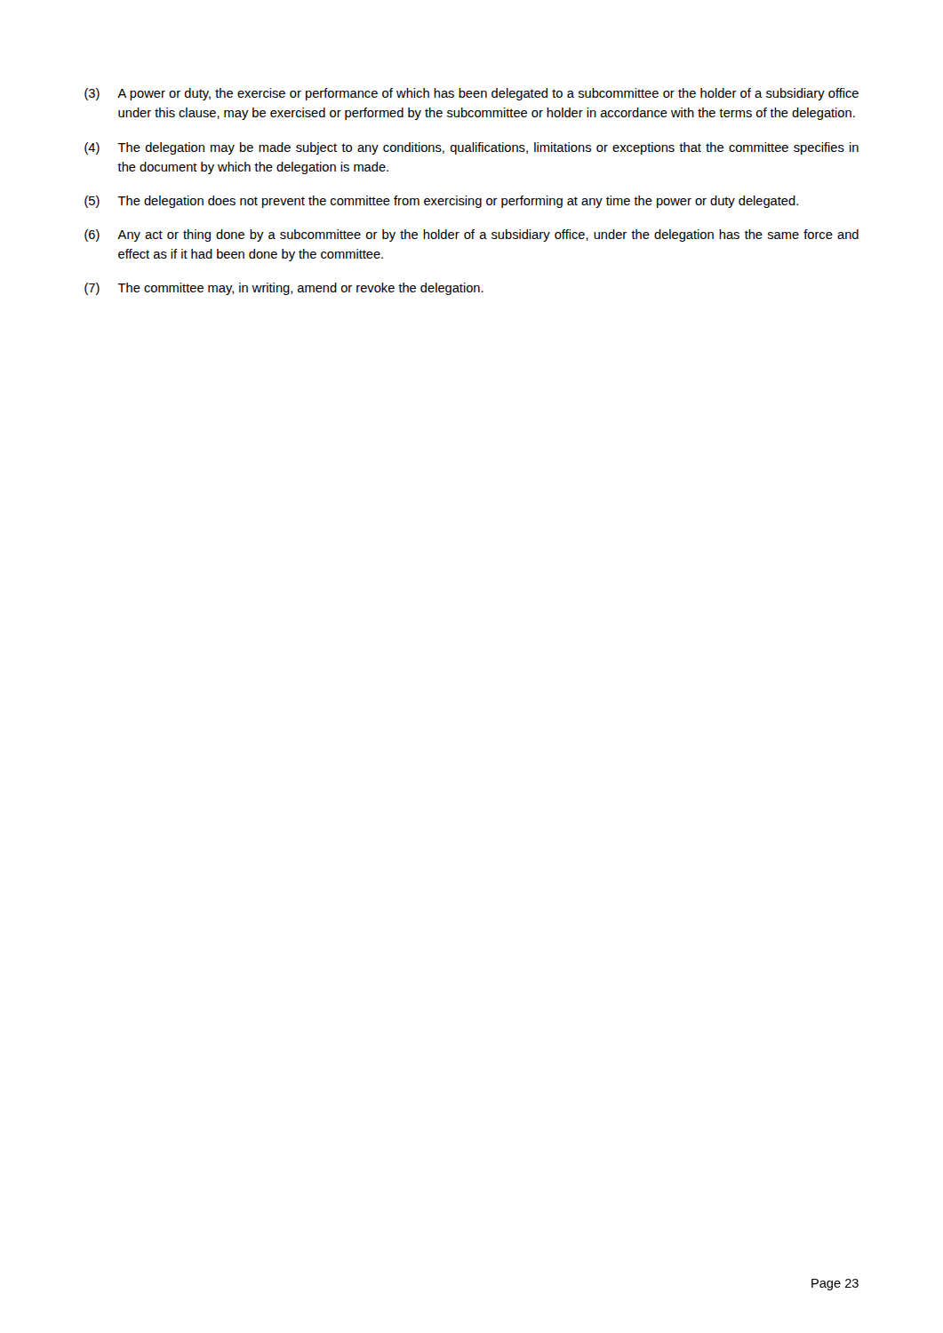(3) A power or duty, the exercise or performance of which has been delegated to a subcommittee or the holder of a subsidiary office under this clause, may be exercised or performed by the subcommittee or holder in accordance with the terms of the delegation.
(4) The delegation may be made subject to any conditions, qualifications, limitations or exceptions that the committee specifies in the document by which the delegation is made.
(5) The delegation does not prevent the committee from exercising or performing at any time the power or duty delegated.
(6) Any act or thing done by a subcommittee or by the holder of a subsidiary office, under the delegation has the same force and effect as if it had been done by the committee.
(7) The committee may, in writing, amend or revoke the delegation.
Page 23